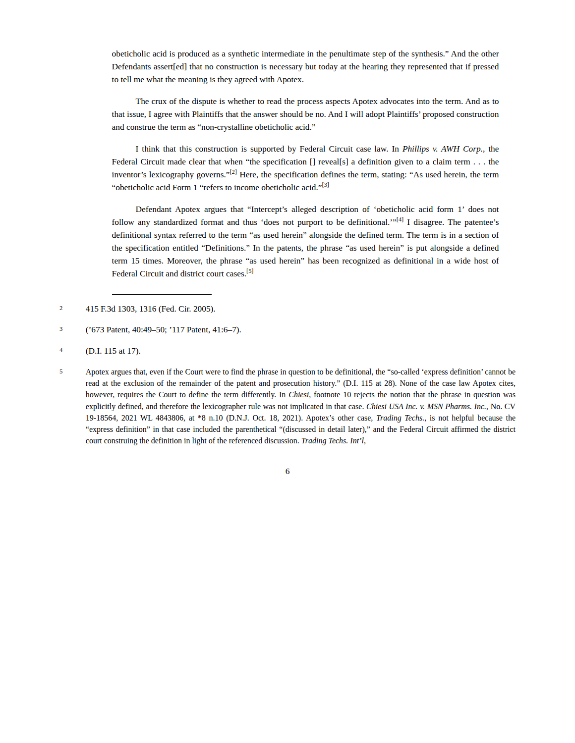obeticholic acid is produced as a synthetic intermediate in the penultimate step of the synthesis.” And the other Defendants assert[ed] that no construction is necessary but today at the hearing they represented that if pressed to tell me what the meaning is they agreed with Apotex.
The crux of the dispute is whether to read the process aspects Apotex advocates into the term. And as to that issue, I agree with Plaintiffs that the answer should be no. And I will adopt Plaintiffs’ proposed construction and construe the term as “non-crystalline obeticholic acid.”
I think that this construction is supported by Federal Circuit case law. In Phillips v. AWH Corp., the Federal Circuit made clear that when “the specification [] reveal[s] a definition given to a claim term . . . the inventor’s lexicography governs.”[2] Here, the specification defines the term, stating: “As used herein, the term “obeticholic acid Form 1 “refers to income obeticholic acid.”[3]
Defendant Apotex argues that “Intercept’s alleged description of ‘obeticholic acid form 1’ does not follow any standardized format and thus ‘does not purport to be definitional.’”[4] I disagree. The patentee’s definitional syntax referred to the term “as used herein” alongside the defined term. The term is in a section of the specification entitled “Definitions.” In the patents, the phrase “as used herein” is put alongside a defined term 15 times. Moreover, the phrase “as used herein” has been recognized as definitional in a wide host of Federal Circuit and district court cases.[5]
2
415 F.3d 1303, 1316 (Fed. Cir. 2005).
3
(’673 Patent, 40:49–50; ’117 Patent, 41:6–7).
4
(D.I. 115 at 17).
5
Apotex argues that, even if the Court were to find the phrase in question to be definitional, the “so-called ‘express definition’ cannot be read at the exclusion of the remainder of the patent and prosecution history.” (D.I. 115 at 28). None of the case law Apotex cites, however, requires the Court to define the term differently. In Chiesi, footnote 10 rejects the notion that the phrase in question was explicitly defined, and therefore the lexicographer rule was not implicated in that case. Chiesi USA Inc. v. MSN Pharms. Inc., No. CV 19-18564, 2021 WL 4843806, at *8 n.10 (D.N.J. Oct. 18, 2021). Apotex’s other case, Trading Techs., is not helpful because the “express definition” in that case included the parenthetical “(discussed in detail later),” and the Federal Circuit affirmed the district court construing the definition in light of the referenced discussion. Trading Techs. Int’l,
6